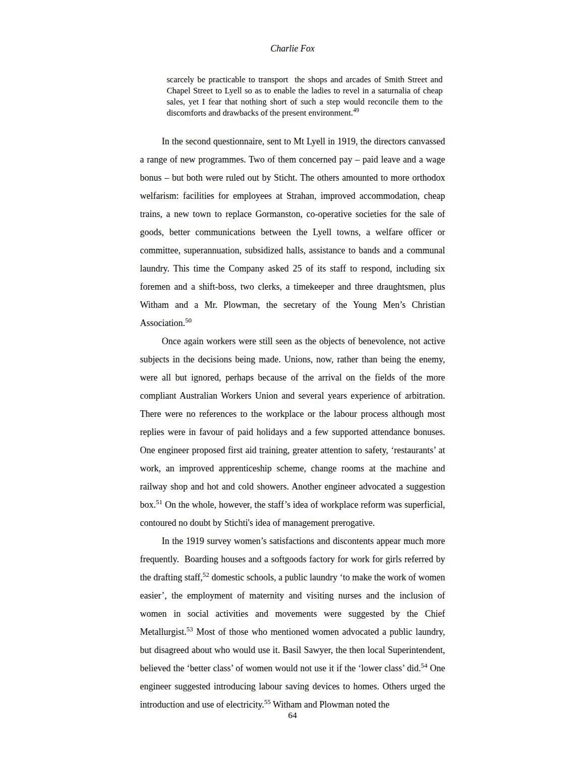Charlie Fox
scarcely be practicable to transport the shops and arcades of Smith Street and Chapel Street to Lyell so as to enable the ladies to revel in a saturnalia of cheap sales, yet I fear that nothing short of such a step would reconcile them to the discomforts and drawbacks of the present environment.49
In the second questionnaire, sent to Mt Lyell in 1919, the directors canvassed a range of new programmes. Two of them concerned pay – paid leave and a wage bonus – but both were ruled out by Sticht. The others amounted to more orthodox welfarism: facilities for employees at Strahan, improved accommodation, cheap trains, a new town to replace Gormanston, co-operative societies for the sale of goods, better communications between the Lyell towns, a welfare officer or committee, superannuation, subsidized halls, assistance to bands and a communal laundry. This time the Company asked 25 of its staff to respond, including six foremen and a shift-boss, two clerks, a timekeeper and three draughtsmen, plus Witham and a Mr. Plowman, the secretary of the Young Men’s Christian Association.50
Once again workers were still seen as the objects of benevolence, not active subjects in the decisions being made. Unions, now, rather than being the enemy, were all but ignored, perhaps because of the arrival on the fields of the more compliant Australian Workers Union and several years experience of arbitration. There were no references to the workplace or the labour process although most replies were in favour of paid holidays and a few supported attendance bonuses. One engineer proposed first aid training, greater attention to safety, ‘restaurants’ at work, an improved apprenticeship scheme, change rooms at the machine and railway shop and hot and cold showers. Another engineer advocated a suggestion box.51 On the whole, however, the staff’s idea of workplace reform was superficial, contoured no doubt by Stichti's idea of management prerogative.
In the 1919 survey women’s satisfactions and discontents appear much more frequently. Boarding houses and a softgoods factory for work for girls referred by the drafting staff,52 domestic schools, a public laundry ‘to make the work of women easier’, the employment of maternity and visiting nurses and the inclusion of women in social activities and movements were suggested by the Chief Metallurgist.53 Most of those who mentioned women advocated a public laundry, but disagreed about who would use it. Basil Sawyer, the then local Superintendent, believed the ‘better class’ of women would not use it if the ‘lower class’ did.54 One engineer suggested introducing labour saving devices to homes. Others urged the introduction and use of electricity.55 Witham and Plowman noted the
64